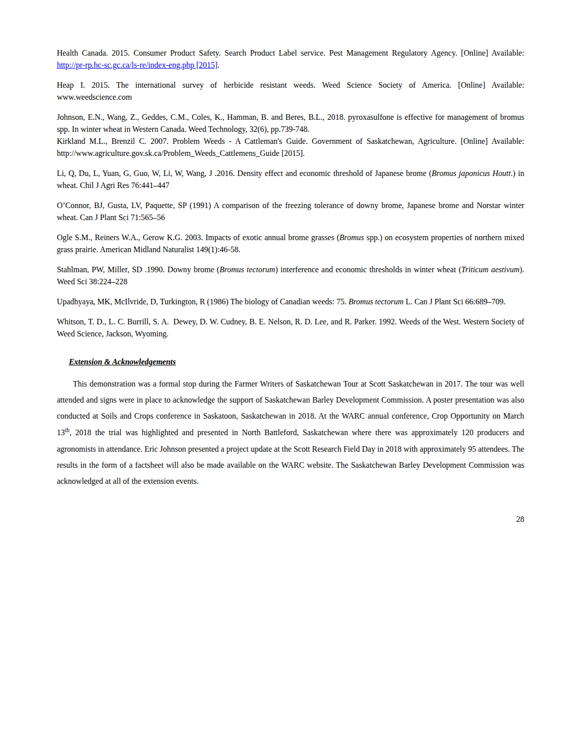Health Canada. 2015. Consumer Product Safety. Search Product Label service. Pest Management Regulatory Agency. [Online] Available: http://pr-rp.hc-sc.gc.ca/ls-re/index-eng.php [2015].
Heap I. 2015. The international survey of herbicide resistant weeds. Weed Science Society of America. [Online] Available: www.weedscience.com
Johnson, E.N., Wang, Z., Geddes, C.M., Coles, K., Hamman, B. and Beres, B.L., 2018. pyroxasulfone is effective for management of bromus spp. In winter wheat in Western Canada. Weed Technology, 32(6), pp.739-748.
Kirkland M.L., Brenzil C. 2007. Problem Weeds - A Cattleman's Guide. Government of Saskatchewan, Agriculture. [Online] Available: http://www.agriculture.gov.sk.ca/Problem_Weeds_Cattlemens_Guide [2015].
Li, Q, Du, L, Yuan, G, Guo, W, Li, W, Wang, J .2016. Density effect and economic threshold of Japanese brome (Bromus japonicus Houtt.) in wheat. Chil J Agri Res 76:441–447
O’Connor, BJ, Gusta, LV, Paquette, SP (1991) A comparison of the freezing tolerance of downy brome, Japanese brome and Norstar winter wheat. Can J Plant Sci 71:565–56
Ogle S.M., Reiners W.A., Gerow K.G. 2003. Impacts of exotic annual brome grasses (Bromus spp.) on ecosystem properties of northern mixed grass prairie. American Midland Naturalist 149(1):46-58.
Stahlman, PW, Miller, SD .1990. Downy brome (Bromus tectorum) interference and economic thresholds in winter wheat (Triticum aestivum). Weed Sci 38:224–228
Upadhyaya, MK, McIlvride, D, Turkington, R (1986) The biology of Canadian weeds: 75. Bromus tectorum L. Can J Plant Sci 66:689–709.
Whitson, T. D., L. C. Burrill, S. A. Dewey, D. W. Cudney, B. E. Nelson, R. D. Lee, and R. Parker. 1992. Weeds of the West. Western Society of Weed Science, Jackson, Wyoming.
Extension & Acknowledgements
This demonstration was a formal stop during the Farmer Writers of Saskatchewan Tour at Scott Saskatchewan in 2017. The tour was well attended and signs were in place to acknowledge the support of Saskatchewan Barley Development Commission. A poster presentation was also conducted at Soils and Crops conference in Saskatoon, Saskatchewan in 2018. At the WARC annual conference, Crop Opportunity on March 13th, 2018 the trial was highlighted and presented in North Battleford, Saskatchewan where there was approximately 120 producers and agronomists in attendance. Eric Johnson presented a project update at the Scott Research Field Day in 2018 with approximately 95 attendees. The results in the form of a factsheet will also be made available on the WARC website. The Saskatchewan Barley Development Commission was acknowledged at all of the extension events.
28